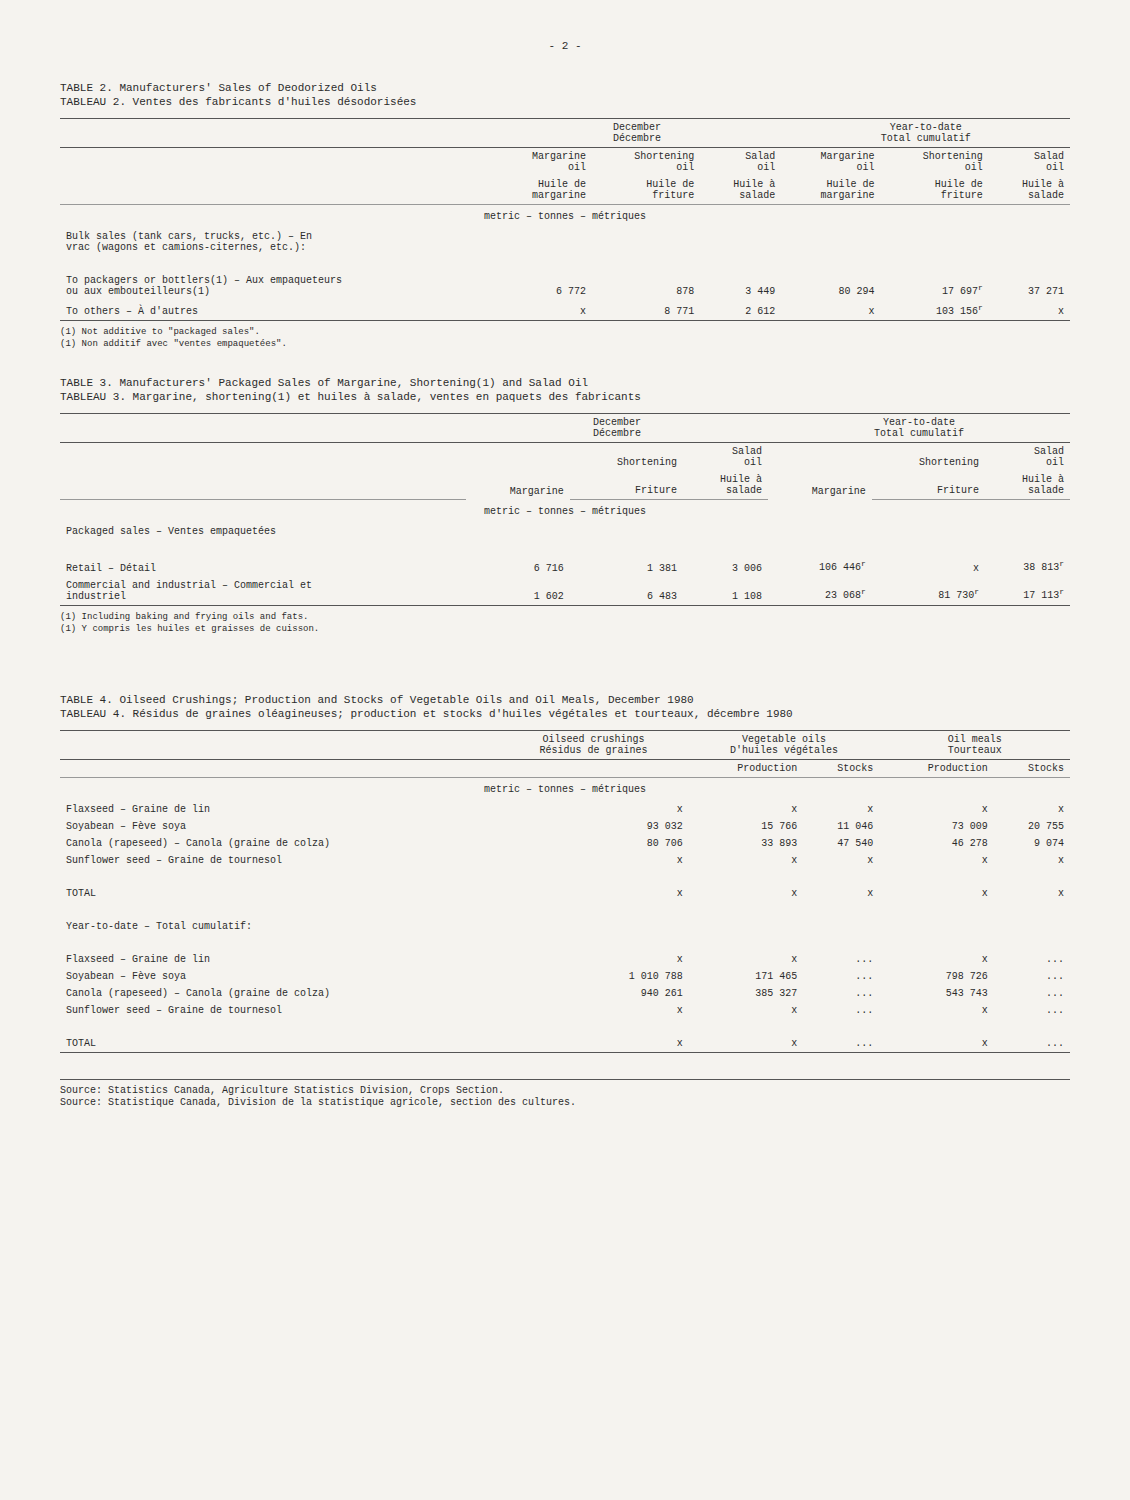- 2 -
TABLE 2. Manufacturers' Sales of Deodorized Oils
TABLEAU 2. Ventes des fabricants d'huiles désodorisées
| | December Décembre | Year-to-date Total cumulatif |
| | Margarine oil | Shortening oil | Salad oil | Margarine oil | Shortening oil | Salad oil |
| | Huile de margarine | Huile de friture | Huile à salade | Huile de margarine | Huile de friture | Huile à salade |
| metric – tonnes – métriques |
| Bulk sales (tank cars, trucks, etc.) – En vrac (wagons et camions-citernes, etc.): | |
| To packagers or bottlers(1) – Aux empaqueteurs ou aux embouteilleurs(1) | 6 772 | 878 | 3 449 | 80 294 | 17 697 r | 37 271 |
| To others – À d'autres | x | 8 771 | 2 612 | x | 103 156 r | x |
(1) Not additive to "packaged sales".
(1) Non additif avec "ventes empaquetées".
TABLE 3. Manufacturers' Packaged Sales of Margarine, Shortening(1) and Salad Oil
TABLEAU 3. Margarine, shortening(1) et huiles à salade, ventes en paquets des fabricants
| | December Décembre | Year-to-date Total cumulatif |
| | Margarine | Shortening | Salad oil | Margarine | Shortening | Salad oil |
| | Friture | Huile à salade | Friture | Huile à salade |
| metric – tonnes – métriques |
| Packaged sales – Ventes empaquetées | |
| Retail – Détail | 6 716 | 1 381 | 3 006 | 106 446 r | x | 38 813 r |
| Commercial and industrial – Commercial et industriel | 1 602 | 6 483 | 1 108 | 23 068 r | 81 730 r | 17 113 r |
(1) Including baking and frying oils and fats.
(1) Y compris les huiles et graisses de cuisson.
TABLE 4. Oilseed Crushings; Production and Stocks of Vegetable Oils and Oil Meals, December 1980
TABLEAU 4. Résidus de graines oléagineuses; production et stocks d'huiles végétales et tourteaux, décembre 1980
| | Oilseed crushings Résidus de graines | Vegetable oils D'huiles végétales | Oil meals Tourteaux |
| | | Production | Stocks | Production | Stocks |
| metric – tonnes – métriques |
| Flaxseed – Graine de lin | x | x | x | x | x |
| Soyabean – Fève soya | 93 032 | 15 766 | 11 046 | 73 009 | 20 755 |
| Canola (rapeseed) – Canola (graine de colza) | 80 706 | 33 893 | 47 540 | 46 278 | 9 074 |
| Sunflower seed – Graine de tournesol | x | x | x | x | x |
| TOTAL | x | x | x | x | x |
| Year-to-date – Total cumulatif: | |
| Flaxseed – Graine de lin | x | x | ... | x | ... |
| Soyabean – Fève soya | 1 010 788 | 171 465 | ... | 798 726 | ... |
| Canola (rapeseed) – Canola (graine de colza) | 940 261 | 385 327 | ... | 543 743 | ... |
| Sunflower seed – Graine de tournesol | x | x | ... | x | ... |
| TOTAL | x | x | ... | x | ... |
Source: Statistics Canada, Agriculture Statistics Division, Crops Section.
Source: Statistique Canada, Division de la statistique agricole, section des cultures.